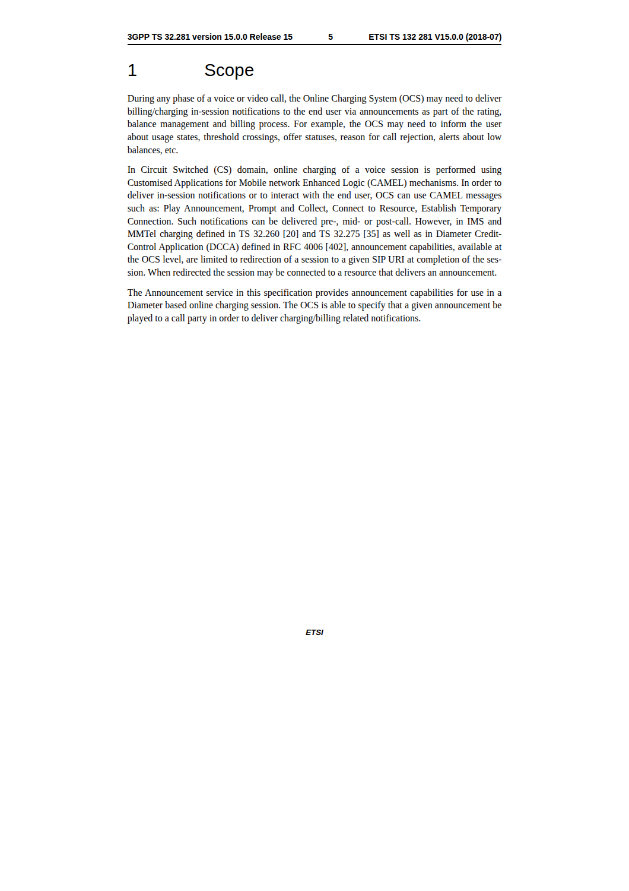3GPP TS 32.281 version 15.0.0 Release 15 5 ETSI TS 132 281 V15.0.0 (2018-07)
1 Scope
During any phase of a voice or video call, the Online Charging System (OCS) may need to deliver billing/charging in-session notifications to the end user via announcements as part of the rating, balance management and billing process. For example, the OCS may need to inform the user about usage states, threshold crossings, offer statuses, reason for call rejection, alerts about low balances, etc.
In Circuit Switched (CS) domain, online charging of a voice session is performed using Customised Applications for Mobile network Enhanced Logic (CAMEL) mechanisms. In order to deliver in-session notifications or to interact with the end user, OCS can use CAMEL messages such as: Play Announcement, Prompt and Collect, Connect to Resource, Establish Temporary Connection. Such notifications can be delivered pre-, mid- or post-call. However, in IMS and MMTel charging defined in TS 32.260 [20] and TS 32.275 [35] as well as in Diameter Credit-Control Application (DCCA) defined in RFC 4006 [402], announcement capabilities, available at the OCS level, are limited to redirection of a session to a given SIP URI at completion of the session. When redirected the session may be connected to a resource that delivers an announcement.
The Announcement service in this specification provides announcement capabilities for use in a Diameter based online charging session. The OCS is able to specify that a given announcement be played to a call party in order to deliver charging/billing related notifications.
ETSI